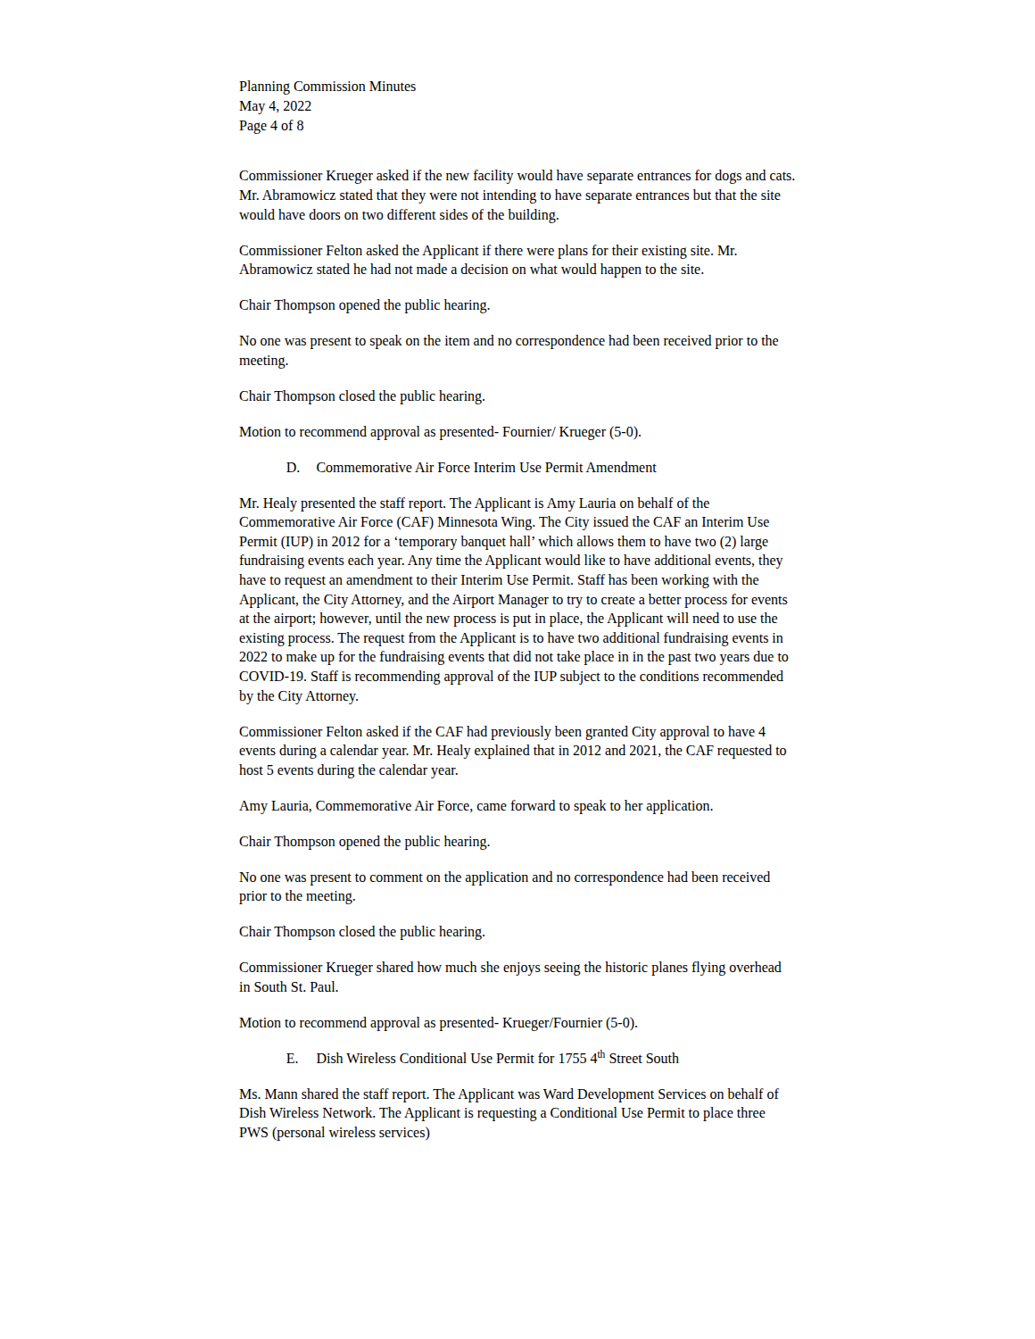Planning Commission Minutes
May 4, 2022
Page 4 of 8
Commissioner Krueger asked if the new facility would have separate entrances for dogs and cats. Mr. Abramowicz stated that they were not intending to have separate entrances but that the site would have doors on two different sides of the building.
Commissioner Felton asked the Applicant if there were plans for their existing site. Mr. Abramowicz stated he had not made a decision on what would happen to the site.
Chair Thompson opened the public hearing.
No one was present to speak on the item and no correspondence had been received prior to the meeting.
Chair Thompson closed the public hearing.
Motion to recommend approval as presented- Fournier/ Krueger (5-0).
D. Commemorative Air Force Interim Use Permit Amendment
Mr. Healy presented the staff report. The Applicant is Amy Lauria on behalf of the Commemorative Air Force (CAF) Minnesota Wing. The City issued the CAF an Interim Use Permit (IUP) in 2012 for a ‘temporary banquet hall’ which allows them to have two (2) large fundraising events each year. Any time the Applicant would like to have additional events, they have to request an amendment to their Interim Use Permit. Staff has been working with the Applicant, the City Attorney, and the Airport Manager to try to create a better process for events at the airport; however, until the new process is put in place, the Applicant will need to use the existing process. The request from the Applicant is to have two additional fundraising events in 2022 to make up for the fundraising events that did not take place in in the past two years due to COVID-19. Staff is recommending approval of the IUP subject to the conditions recommended by the City Attorney.
Commissioner Felton asked if the CAF had previously been granted City approval to have 4 events during a calendar year. Mr. Healy explained that in 2012 and 2021, the CAF requested to host 5 events during the calendar year.
Amy Lauria, Commemorative Air Force, came forward to speak to her application.
Chair Thompson opened the public hearing.
No one was present to comment on the application and no correspondence had been received prior to the meeting.
Chair Thompson closed the public hearing.
Commissioner Krueger shared how much she enjoys seeing the historic planes flying overhead in South St. Paul.
Motion to recommend approval as presented- Krueger/Fournier (5-0).
E. Dish Wireless Conditional Use Permit for 1755 4th Street South
Ms. Mann shared the staff report. The Applicant was Ward Development Services on behalf of Dish Wireless Network. The Applicant is requesting a Conditional Use Permit to place three PWS (personal wireless services)